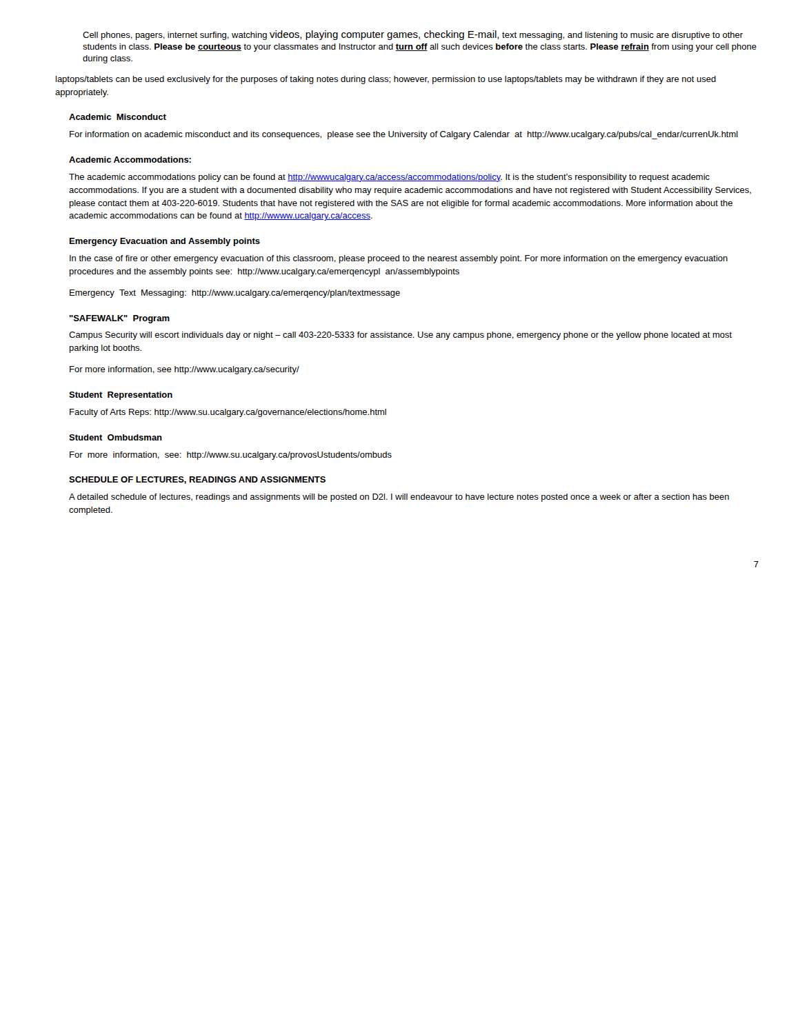Cell phones, pagers, internet surfing, watching videos, playing computer games, checking E-mail, text messaging, and listening to music are disruptive to other students in class. Please be courteous to your classmates and Instructor and turn off all such devices before the class starts. Please refrain from using your cell phone during class.
laptops/tablets can be used exclusively for the purposes of taking notes during class; however, permission to use laptops/tablets may be withdrawn if they are not used appropriately.
Academic Misconduct
For information on academic misconduct and its consequences, please see the University of Calgary Calendar at http://www.ucalgary.ca/pubs/cal_endar/currenUk.html
Academic Accommodations:
The academic accommodations policy can be found at http://wwwucalgary.ca/access/accommodations/policy. It is the student's responsibility to request academic accommodations. If you are a student with a documented disability who may require academic accommodations and have not registered with Student Accessibility Services, please contact them at 403-220-6019. Students that have not registered with the SAS are not eligible for formal academic accommodations. More information about the academic accommodations can be found at http://wwww.ucalgary.ca/access.
Emergency Evacuation and Assembly points
In the case of fire or other emergency evacuation of this classroom, please proceed to the nearest assembly point. For more information on the emergency evacuation procedures and the assembly points see: http://www.ucalgary.ca/emerqencypl an/assemblypoints
Emergency Text Messaging: http://www.ucalgary.ca/emerqency/plan/textmessage
"SAFEWALK" Program
Campus Security will escort individuals day or night – call 403-220-5333 for assistance. Use any campus phone, emergency phone or the yellow phone located at most parking lot booths.
For more information, see http://www.ucalgary.ca/security/
Student Representation
Faculty of Arts Reps: http://www.su.ucalgary.ca/governance/elections/home.html
Student Ombudsman
For more information, see: http://www.su.ucalgary.ca/provosUstudents/ombuds
SCHEDULE OF LECTURES, READINGS AND ASSIGNMENTS
A detailed schedule of lectures, readings and assignments will be posted on D2l. I will endeavour to have lecture notes posted once a week or after a section has been completed.
7